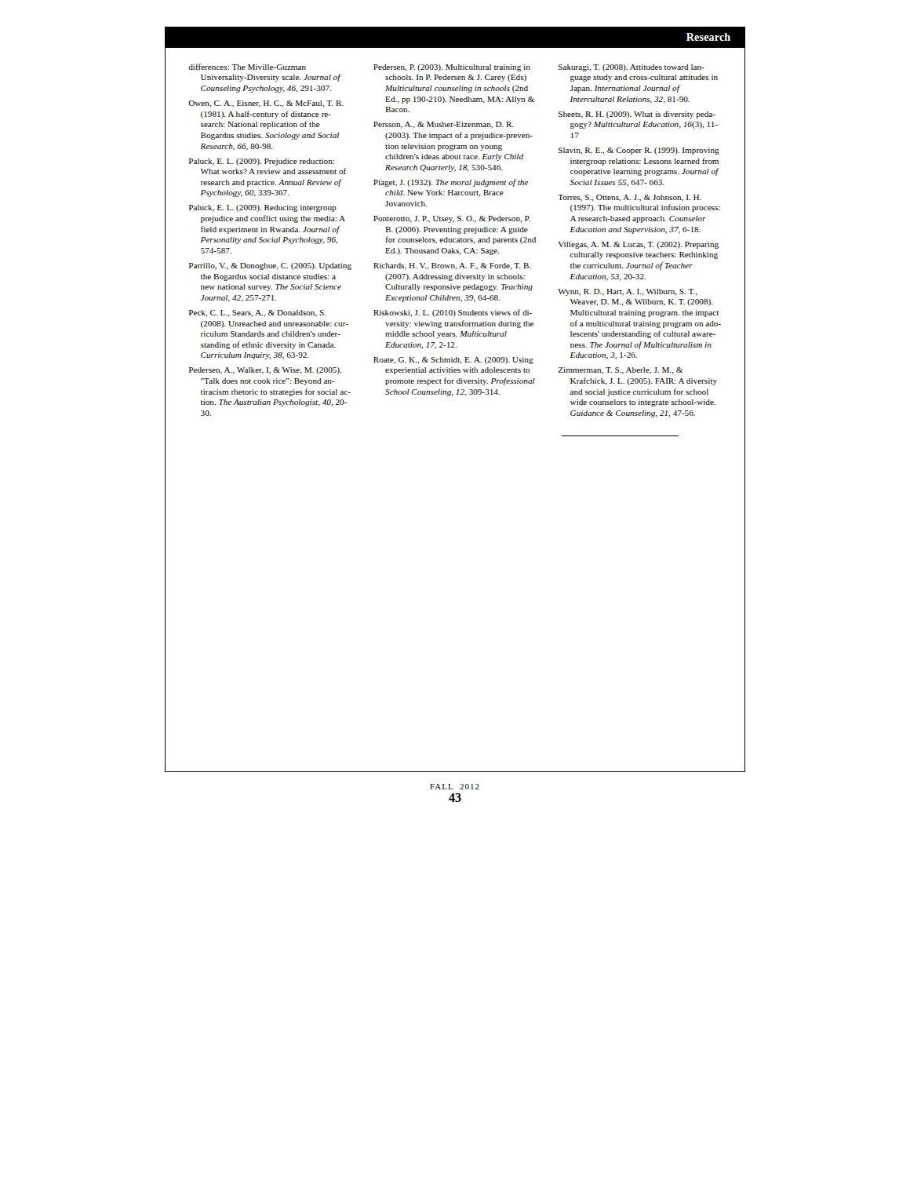Research
differences: The Miville-Guzman Universality-Diversity scale. Journal of Counseling Psychology, 46, 291-307.
Owen, C. A., Eisner, H. C., & McFaul, T. R. (1981). A half-century of distance research: National replication of the Bogardus studies. Sociology and Social Research, 66, 80-98.
Paluck, E. L. (2009). Prejudice reduction: What works? A review and assessment of research and practice. Annual Review of Psychology, 60, 339-367.
Paluck, E. L. (2009). Reducing intergroup prejudice and conflict using the media: A field experiment in Rwanda. Journal of Personality and Social Psychology, 96, 574-587.
Parrillo, V., & Donoghue, C. (2005). Updating the Bogardus social distance studies: a new national survey. The Social Science Journal, 42, 257-271.
Peck, C. L., Sears, A., & Donaldson, S. (2008). Unreached and unreasonable: curriculum Standards and children's understanding of ethnic diversity in Canada. Curriculum Inquiry, 38, 63-92.
Pedersen, A., Walker, I, & Wise, M. (2005). "Talk does not cook rice": Beyond antiracism rhetoric to strategies for social action. The Australian Psychologist, 40, 20-30.
Pedersen, P. (2003). Multicultural training in schools. In P. Pedersen & J. Carey (Eds) Multicultural counseling in schools (2nd Ed., pp 190-210). Needham, MA: Allyn & Bacon.
Persson, A., & Musher-Eizenman, D. R. (2003). The impact of a prejudice-prevention television program on young children's ideas about race. Early Child Research Quarterly, 18, 530-546.
Piaget, J. (1932). The moral judgment of the child. New York: Harcourt, Brace Jovanovich.
Ponterotto, J. P., Utsey, S. O., & Pederson, P. B. (2006). Preventing prejudice: A guide for counselors, educators, and parents (2nd Ed.). Thousand Oaks, CA: Sage.
Richards, H. V., Brown, A. F., & Forde, T. B. (2007). Addressing diversity in schools: Culturally responsive pedagogy. Teaching Exceptional Children, 39, 64-68.
Riskowski, J. L. (2010) Students views of diversity: viewing transformation during the middle school years. Multicultural Education, 17, 2-12.
Roate, G. K., & Schmidt, E. A. (2009). Using experiential activities with adolescents to promote respect for diversity. Professional School Counseling, 12, 309-314.
Sakuragi, T. (2008). Attitudes toward language study and cross-cultural attitudes in Japan. International Journal of Intercultural Relations, 32, 81-90.
Sheets, R. H. (2009). What is diversity pedagogy? Multicultural Education, 16(3), 11-17
Slavin, R. E., & Cooper R. (1999). Improving intergroup relations: Lessons learned from cooperative learning programs. Journal of Social Issues 55, 647- 663.
Torres, S., Ottens, A. J., & Johnson, I. H. (1997). The multicultural infusion process: A research-based approach. Counselor Education and Supervision, 37, 6-18.
Villegas, A. M. & Lucas, T. (2002). Preparing culturally responsive teachers: Rethinking the curriculum. Journal of Teacher Education, 53, 20-32.
Wynn, R. D., Hart, A. I., Wilburn, S. T., Weaver, D. M., & Wilburn, K. T. (2008). Multicultural training program. the impact of a multicultural training program on adolescents' understanding of cultural awareness. The Journal of Multiculturalism in Education, 3, 1-26.
Zimmerman, T. S., Aberle, J. M., & Krafchick, J. L. (2005). FAIR: A diversity and social justice curriculum for school wide counselors to integrate school-wide. Guidance & Counseling, 21, 47-56.
FALL 2012
43